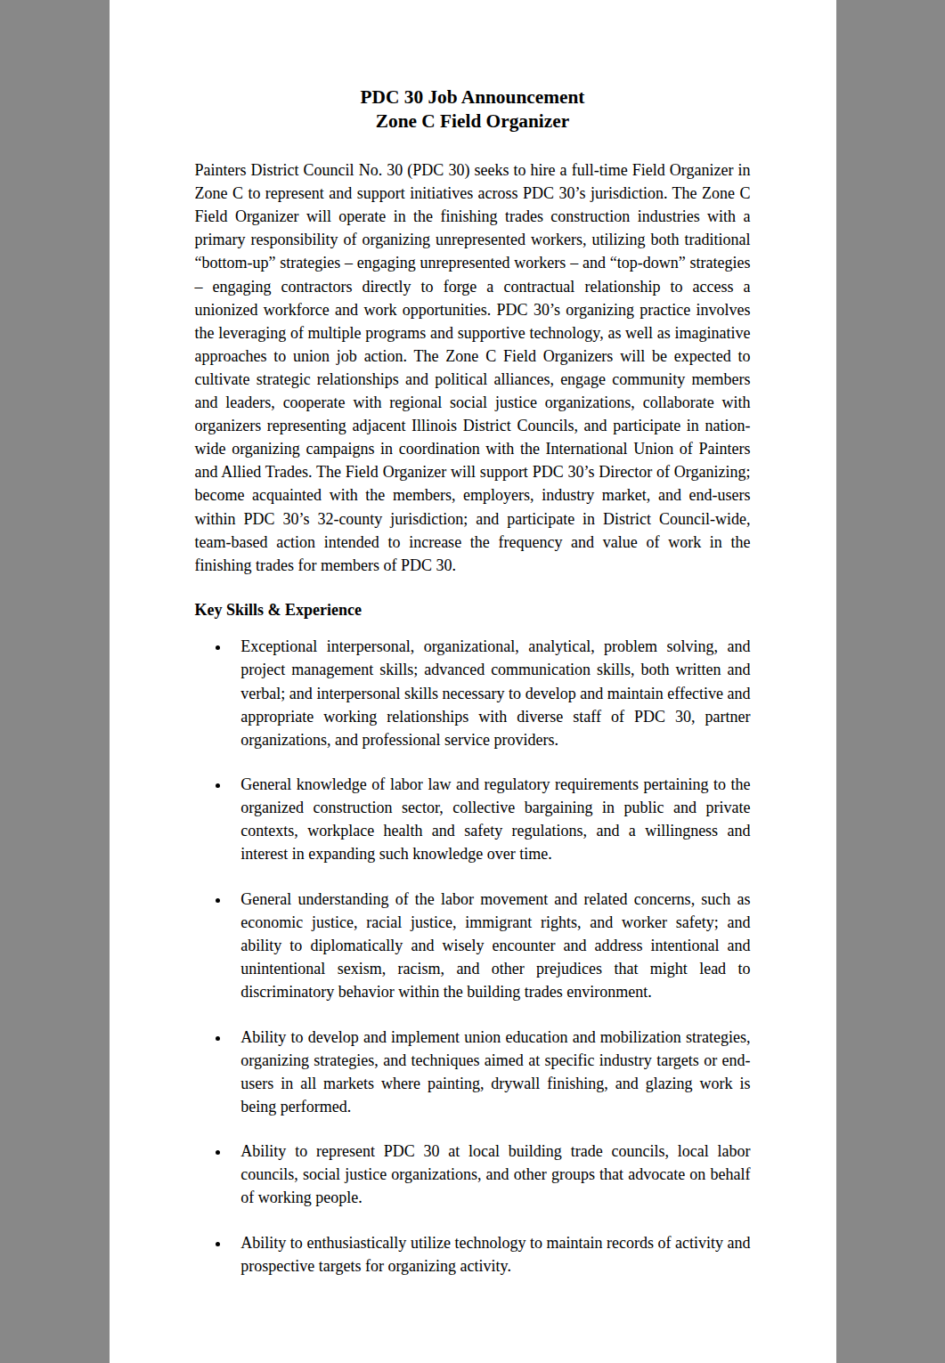PDC 30 Job AnnouncementZone C Field Organizer
Painters District Council No. 30 (PDC 30) seeks to hire a full-time Field Organizer in Zone C to represent and support initiatives across PDC 30’s jurisdiction. The Zone C Field Organizer will operate in the finishing trades construction industries with a primary responsibility of organizing unrepresented workers, utilizing both traditional “bottom-up” strategies – engaging unrepresented workers – and “top-down” strategies – engaging contractors directly to forge a contractual relationship to access a unionized workforce and work opportunities. PDC 30’s organizing practice involves the leveraging of multiple programs and supportive technology, as well as imaginative approaches to union job action. The Zone C Field Organizers will be expected to cultivate strategic relationships and political alliances, engage community members and leaders, cooperate with regional social justice organizations, collaborate with organizers representing adjacent Illinois District Councils, and participate in nation-wide organizing campaigns in coordination with the International Union of Painters and Allied Trades. The Field Organizer will support PDC 30’s Director of Organizing; become acquainted with the members, employers, industry market, and end-users within PDC 30’s 32-county jurisdiction; and participate in District Council-wide, team-based action intended to increase the frequency and value of work in the finishing trades for members of PDC 30.
Key Skills & Experience
Exceptional interpersonal, organizational, analytical, problem solving, and project management skills; advanced communication skills, both written and verbal; and interpersonal skills necessary to develop and maintain effective and appropriate working relationships with diverse staff of PDC 30, partner organizations, and professional service providers.
General knowledge of labor law and regulatory requirements pertaining to the organized construction sector, collective bargaining in public and private contexts, workplace health and safety regulations, and a willingness and interest in expanding such knowledge over time.
General understanding of the labor movement and related concerns, such as economic justice, racial justice, immigrant rights, and worker safety; and ability to diplomatically and wisely encounter and address intentional and unintentional sexism, racism, and other prejudices that might lead to discriminatory behavior within the building trades environment.
Ability to develop and implement union education and mobilization strategies, organizing strategies, and techniques aimed at specific industry targets or end-users in all markets where painting, drywall finishing, and glazing work is being performed.
Ability to represent PDC 30 at local building trade councils, local labor councils, social justice organizations, and other groups that advocate on behalf of working people.
Ability to enthusiastically utilize technology to maintain records of activity and prospective targets for organizing activity.